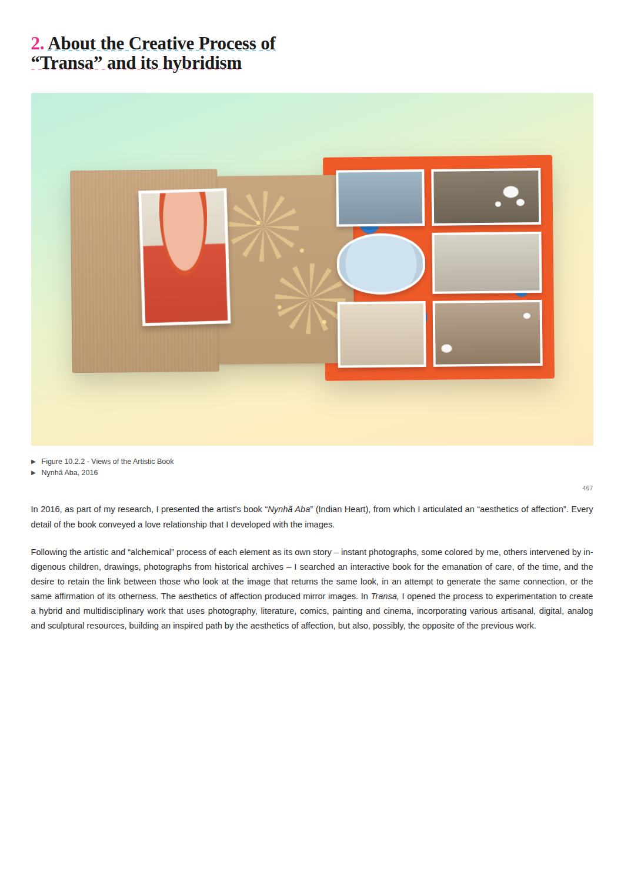2. About the Creative Process of
“Transa” and its hybridism
467
▶Figure 10.2.2 - Views of the Artistic Book
▶Nynhã Aba, 2016
In 2016, as part of my research, I presented the artist's book “Nynhã Aba” (Indian Heart), from which I articulated an “aesthetics of affection”. Every detail of the book conveyed a love relationship that I developed with the images.
Following the artistic and “alchemical” process of each element as its own story – instant photographs, some colored by me, others intervened by indigenous children, drawings, photographs from historical archives – I searched an interactive book for the emanation of care, of the time, and the desire to retain the link between those who look at the image that returns the same look, in an attempt to generate the same connection, or the same affirmation of its otherness. The aesthetics of affection produced mirror images. In Transa, I opened the process to experimentation to create a hybrid and multidisciplinary work that uses photography, literature, comics, painting and cinema, incorporating various artisanal, digital, analog and sculptural resources, building an inspired path by the aesthetics of affection, but also, possibly, the opposite of the previous work.